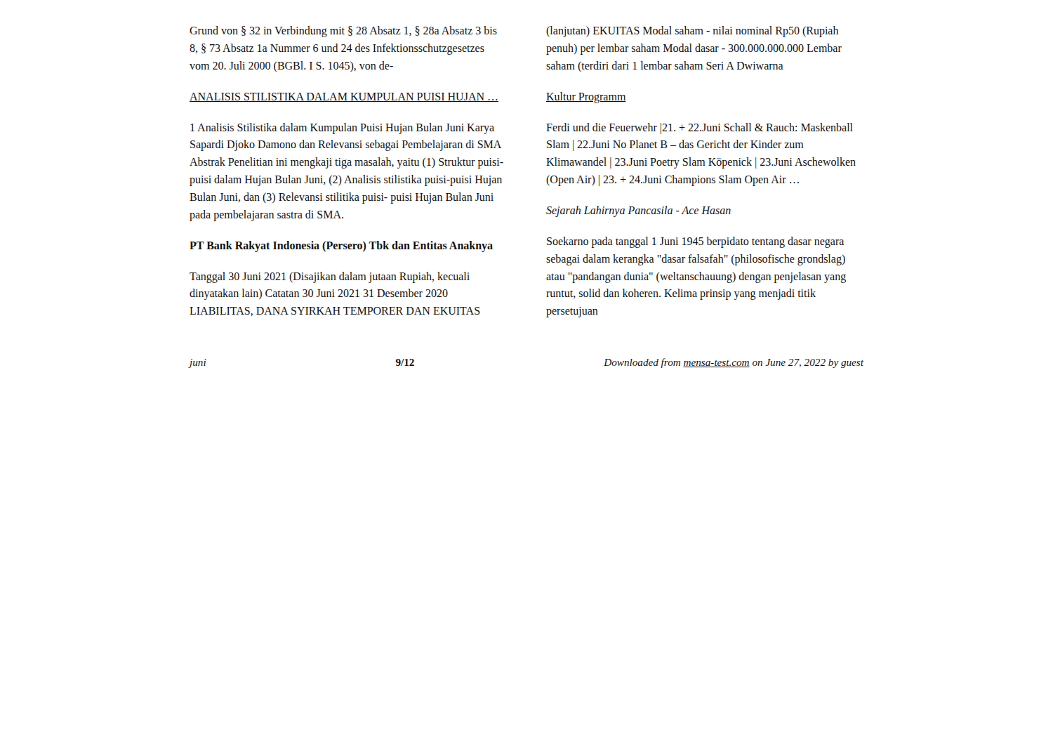Grund von § 32 in Verbindung mit § 28 Absatz 1, § 28a Absatz 3 bis 8, § 73 Absatz 1a Nummer 6 und 24 des Infektionsschutzgesetzes vom 20. Juli 2000 (BGBl. I S. 1045), von de-
ANALISIS STILISTIKA DALAM KUMPULAN PUISI HUJAN …
1 Analisis Stilistika dalam Kumpulan Puisi Hujan Bulan Juni Karya Sapardi Djoko Damono dan Relevansi sebagai Pembelajaran di SMA Abstrak Penelitian ini mengkaji tiga masalah, yaitu (1) Struktur puisi-puisi dalam Hujan Bulan Juni, (2) Analisis stilistika puisi-puisi Hujan Bulan Juni, dan (3) Relevansi stilitika puisi- puisi Hujan Bulan Juni pada pembelajaran sastra di SMA.
PT Bank Rakyat Indonesia (Persero) Tbk dan Entitas Anaknya
Tanggal 30 Juni 2021 (Disajikan dalam jutaan Rupiah, kecuali dinyatakan lain) Catatan 30 Juni 2021 31 Desember 2020 LIABILITAS, DANA SYIRKAH TEMPORER DAN EKUITAS (lanjutan) EKUITAS Modal saham - nilai nominal Rp50 (Rupiah penuh) per lembar saham Modal dasar - 300.000.000.000 Lembar saham (terdiri dari 1 lembar saham Seri A Dwiwarna
Kultur Programm
Ferdi und die Feuerwehr |21. + 22.Juni Schall & Rauch: Maskenball Slam | 22.Juni No Planet B – das Gericht der Kinder zum Klimawandel | 23.Juni Poetry Slam Köpenick | 23.Juni Aschewolken (Open Air) | 23. + 24.Juni Champions Slam Open Air …
Sejarah Lahirnya Pancasila - Ace Hasan
Soekarno pada tanggal 1 Juni 1945 berpidato tentang dasar negara sebagai dalam kerangka "dasar falsafah" (philosofische grondslag) atau "pandangan dunia" (weltanschauung) dengan penjelasan yang runtut, solid dan koheren. Kelima prinsip yang menjadi titik persetujuan
juni
9/12
Downloaded from mensa-test.com on June 27, 2022 by guest